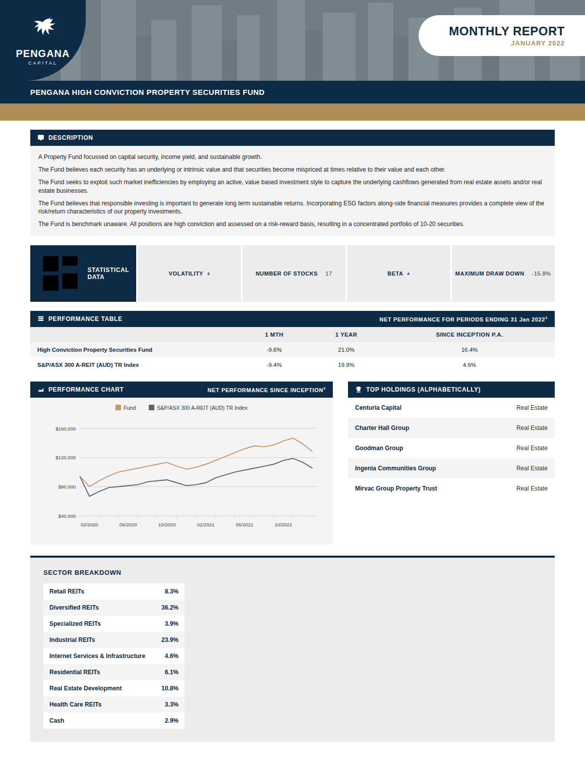PENGANA
CAPITAL
MONTHLY REPORT
JANUARY 2022
PENGANA HIGH CONVICTION PROPERTY SECURITIES FUND
DESCRIPTION
A Property Fund focussed on capital security, income yield, and sustainable growth.
The Fund believes each security has an underlying or intrinsic value and that securities become mispriced at times relative to their value and each other.
The Fund seeks to exploit such market inefficiencies by employing an active, value based investment style to capture the underlying cashflows generated from real estate assets and/or real estate businesses.
The Fund believes that responsible investing is important to generate long term sustainable returns. Incorporating ESG factors along-side financial measures provides a complete view of the risk/return characteristics of our property investments.
The Fund is benchmark unaware. All positions are high conviction and assessed on a risk-reward basis, resulting in a concentrated portfolio of 10-20 securities.
STATISTICAL DATA
VOLATILITY3
NUMBER OF STOCKS 17
BETA4
MAXIMUM DRAW DOWN -15.8%
PERFORMANCE TABLE NET PERFORMANCE FOR PERIODS ENDING 31 Jan 20221
| | 1 MTH | 1 YEAR | SINCE INCEPTION P.A. |
| --- | --- | --- | --- |
| High Conviction Property Securities Fund | -9.6% | 21.0% | 16.4% |
| S&P/ASX 300 A-REIT (AUD) TR Index | -9.4% | 19.9% | 4.6% |
PERFORMANCE CHART NET PERFORMANCE SINCE INCEPTION2
Fund
S&P/ASX 300 A-REIT (AUD) TR Index
$160,000 $120,000 $80,000 $40,000 02/2020 06/2020 10/2020 02/2021 06/2021 10/2021
TOP HOLDINGS (ALPHABETICALLY)
| Centuria Capital | Real Estate |
| Charter Hall Group | Real Estate |
| Goodman Group | Real Estate |
| Ingenia Communities Group | Real Estate |
| Mirvac Group Property Trust | Real Estate |
SECTOR BREAKDOWN
| Retail REITs | 8.3% |
| Diversified REITs | 36.2% |
| Specialized REITs | 3.9% |
| Industrial REITs | 23.9% |
| Internet Services & Infrastructure | 4.6% |
| Residential REITs | 6.1% |
| Real Estate Development | 10.8% |
| Health Care REITs | 3.3% |
| Cash | 2.9% |